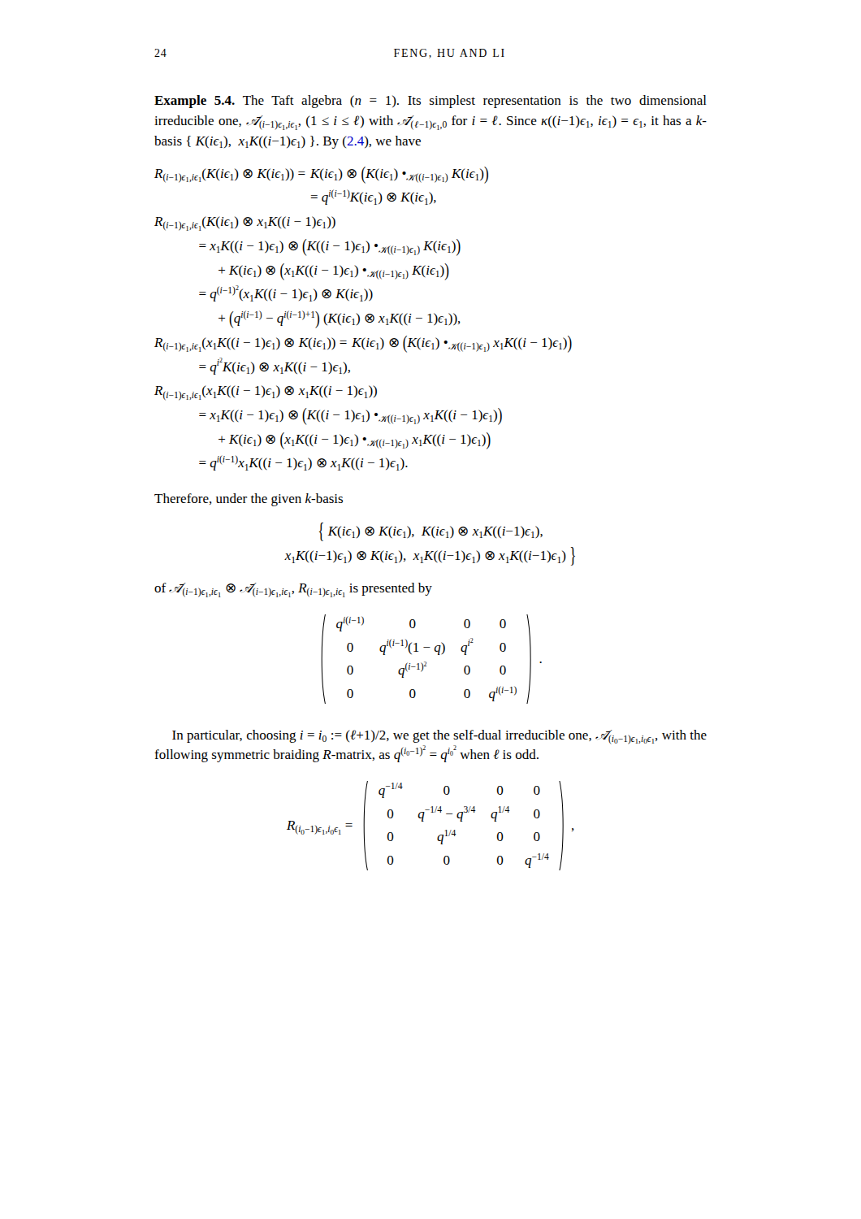24 Feng, Hu and Li
Example 5.4. The Taft algebra (n = 1). Its simplest representation is the two dimensional irreducible one, 𝒜̄(i−1)ϵ1,iϵ1, (1 ≤ i ≤ ℓ) with 𝒜̄(ℓ−1)ϵ1,0 for i = ℓ. Since κ((i−1)ϵ1, iϵ1) = ϵ1, it has a k-basis { K(iϵ1), x1K((i−1)ϵ1) }. By (2.4), we have
R(i−1)ϵ1,iϵ1(K(iϵ1) ⊗ K(iϵ1)) = K(iϵ1) ⊗ (K(iϵ1) •𝒦((i−1)ϵ1) K(iϵ1))
R(i−1)ϵ1,iϵ1(K(iϵ1) ⊗ K(iϵ1)) = = qi(i−1)K(iϵ1) ⊗ K(iϵ1),
R(i−1)ϵ1,iϵ1(K(iϵ1) ⊗ x1K((i − 1)ϵ1))
= x1K((i − 1)ϵ1) ⊗ (K((i − 1)ϵ1) •𝒦((i−1)ϵ1) K(iϵ1))
+ K(iϵ1) ⊗ (x1K((i − 1)ϵ1) •𝒦((i−1)ϵ1) K(iϵ1))
= q(i−1)2(x1K((i − 1)ϵ1) ⊗ K(iϵ1))
+ (qi(i−1) − qi(i−1)+1) (K(iϵ1) ⊗ x1K((i − 1)ϵ1)),
R(i−1)ϵ1,iϵ1(x1K((i − 1)ϵ1) ⊗ K(iϵ1)) = K(iϵ1) ⊗ (K(iϵ1) •𝒦((i−1)ϵ1) x1K((i − 1)ϵ1))
= qi2K(iϵ1) ⊗ x1K((i − 1)ϵ1),
R(i−1)ϵ1,iϵ1(x1K((i − 1)ϵ1) ⊗ x1K((i − 1)ϵ1))
= x1K((i − 1)ϵ1) ⊗ (K((i − 1)ϵ1) •𝒦((i−1)ϵ1) x1K((i − 1)ϵ1))
+ K(iϵ1) ⊗ (x1K((i − 1)ϵ1) •𝒦((i−1)ϵ1) x1K((i − 1)ϵ1))
= qi(i−1)x1K((i − 1)ϵ1) ⊗ x1K((i − 1)ϵ1).
Therefore, under the given k-basis
{ K(iϵ1) ⊗ K(iϵ1), K(iϵ1) ⊗ x1K((i−1)ϵ1),
x1K((i−1)ϵ1) ⊗ K(iϵ1), x1K((i−1)ϵ1) ⊗ x1K((i−1)ϵ1) }
of 𝒜̄(i−1)ϵ1,iϵ1 ⊗ 𝒜̄(i−1)ϵ1,iϵ1, R(i−1)ϵ1,iϵ1 is presented by
| q i ( i −1) | 0 | 0 | 0 |
| 0 | q i ( i −1) (1 − q ) | q i 2 | 0 |
| 0 | q ( i −1) 2 | 0 | 0 |
| 0 | 0 | 0 | q i ( i −1) |
.
In particular, choosing i = i0 := (ℓ+1)/2, we get the self-dual irreducible one, 𝒜̄(i0−1)ϵ1,i0ϵ1, with the following symmetric braiding R-matrix, as q(i0−1)2 = qi02 when ℓ is odd.
R(i0−1)ϵ1,i0ϵ1 =
| q −1/4 | 0 | 0 | 0 |
| 0 | q −1/4 − q 3/4 | q 1/4 | 0 |
| 0 | q 1/4 | 0 | 0 |
| 0 | 0 | 0 | q −1/4 |
,